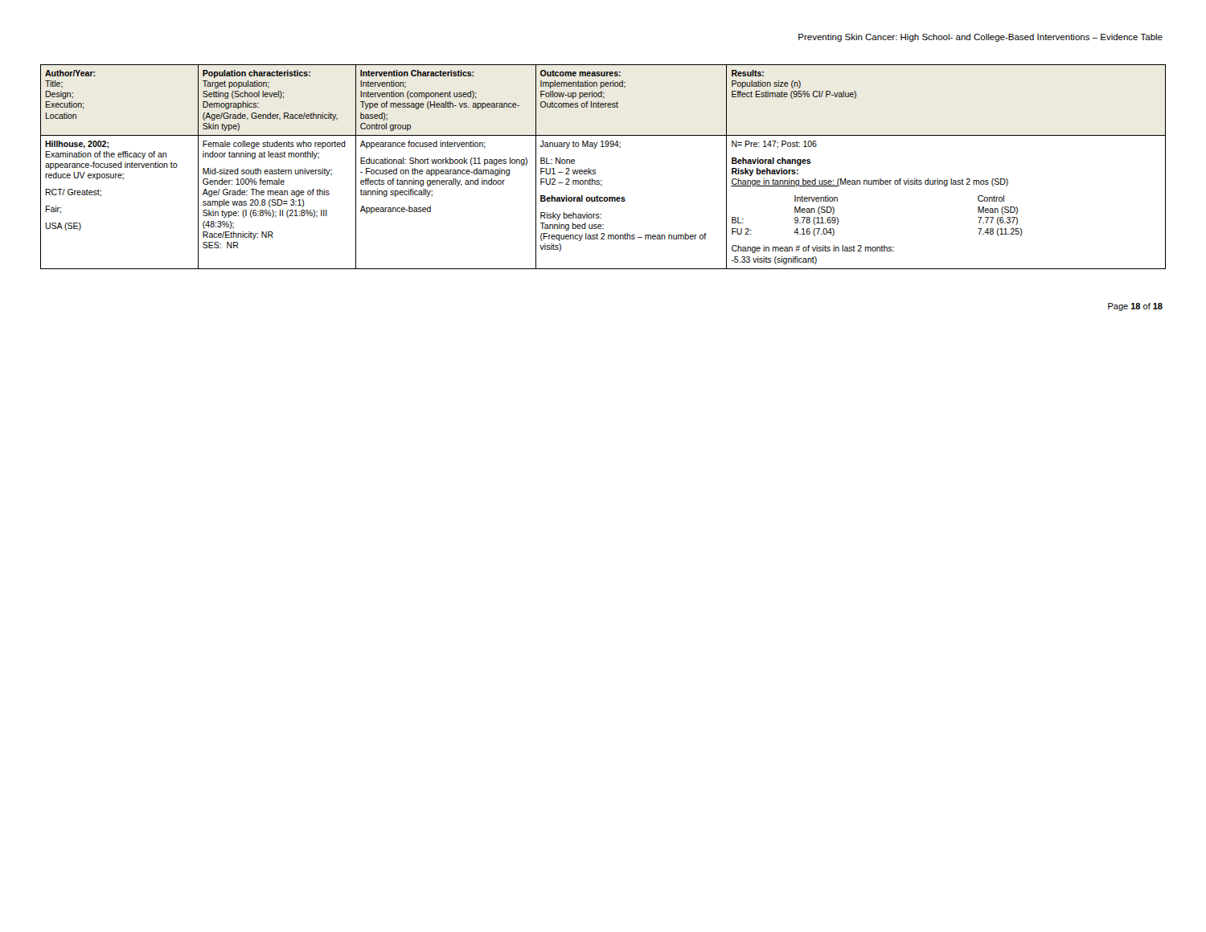Preventing Skin Cancer: High School- and College-Based Interventions – Evidence Table
| Author/Year: Title; Design; Execution; Location | Population characteristics: Target population; Setting (School level); Demographics: (Age/Grade, Gender, Race/ethnicity, Skin type) | Intervention Characteristics: Intervention; Intervention (component used); Type of message (Health- vs. appearance-based); Control group | Outcome measures: Implementation period; Follow-up period; Outcomes of Interest | Results: Population size (n) Effect Estimate (95% CI/ P-value) |
| --- | --- | --- | --- | --- |
| Hillhouse, 2002; Examination of the efficacy of an appearance-focused intervention to reduce UV exposure; RCT/ Greatest; Fair; USA (SE) | Female college students who reported indoor tanning at least monthly; Mid-sized south eastern university; Gender: 100% female Age/ Grade: The mean age of this sample was 20.8 (SD= 3:1) Skin type: (I (6:8%); II (21:8%); III (48:3%); Race/Ethnicity: NR SES: NR | Appearance focused intervention; Educational: Short workbook (11 pages long) - Focused on the appearance-damaging effects of tanning generally, and indoor tanning specifically; Appearance-based | January to May 1994; BL: None FU1 – 2 weeks FU2 – 2 months; Behavioral outcomes Risky behaviors: Tanning bed use: (Frequency last 2 months – mean number of visits) | N= Pre: 147; Post: 106 Behavioral changes Risky behaviors: Change in tanning bed use: ( Mean number of visits during last 2 mos (SD) / / Intervention / Control / / / Mean (SD) / Mean (SD) / / BL: / 9.78 (11.69) / 7.77 (6.37) / / FU 2: / 4.16 (7.04) / 7.48 (11.25) / Change in mean # of visits in last 2 months: -5.33 visits (significant) |
Page 18 of 18